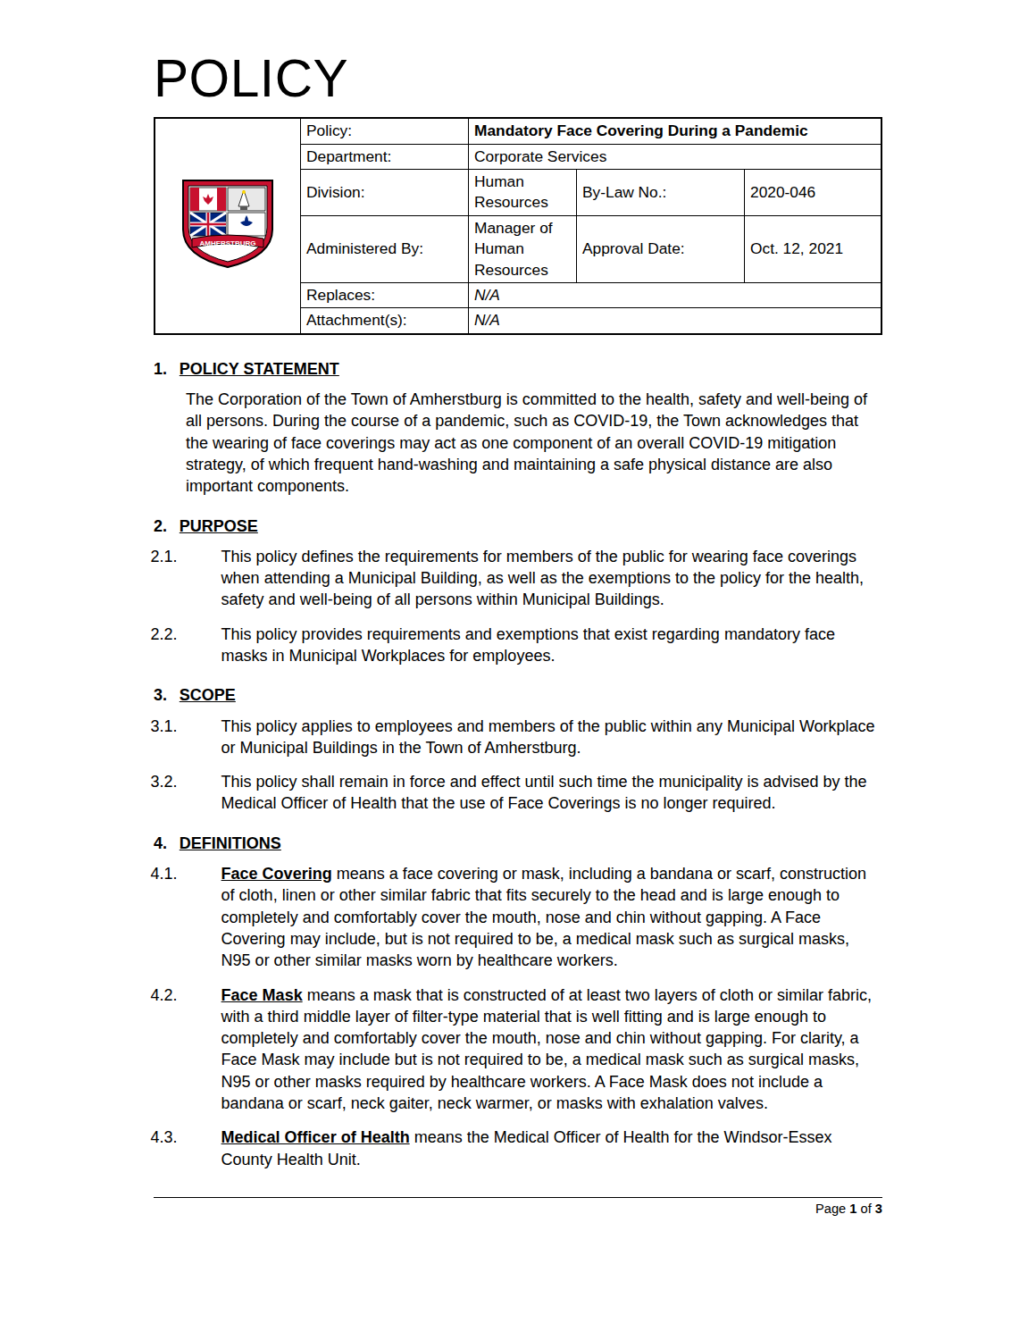POLICY
| AMHERSTBURG | Policy: | Mandatory Face Covering During a Pandemic |
| Department: | Corporate Services |
| Division: | Human Resources | By-Law No.: | 2020-046 |
| Administered By: | Manager of Human Resources | Approval Date: | Oct. 12, 2021 |
| Replaces: | N/A |
| Attachment(s): | N/A |
1. POLICY STATEMENT
The Corporation of the Town of Amherstburg is committed to the health, safety and well-being of all persons. During the course of a pandemic, such as COVID-19, the Town acknowledges that the wearing of face coverings may act as one component of an overall COVID-19 mitigation strategy, of which frequent hand-washing and maintaining a safe physical distance are also important components.
2. PURPOSE
2.1. This policy defines the requirements for members of the public for wearing face coverings when attending a Municipal Building, as well as the exemptions to the policy for the health, safety and well-being of all persons within Municipal Buildings.
2.2. This policy provides requirements and exemptions that exist regarding mandatory face masks in Municipal Workplaces for employees.
3. SCOPE
3.1. This policy applies to employees and members of the public within any Municipal Workplace or Municipal Buildings in the Town of Amherstburg.
3.2. This policy shall remain in force and effect until such time the municipality is advised by the Medical Officer of Health that the use of Face Coverings is no longer required.
4. DEFINITIONS
4.1. Face Covering means a face covering or mask, including a bandana or scarf, construction of cloth, linen or other similar fabric that fits securely to the head and is large enough to completely and comfortably cover the mouth, nose and chin without gapping. A Face Covering may include, but is not required to be, a medical mask such as surgical masks, N95 or other similar masks worn by healthcare workers.
4.2. Face Mask means a mask that is constructed of at least two layers of cloth or similar fabric, with a third middle layer of filter-type material that is well fitting and is large enough to completely and comfortably cover the mouth, nose and chin without gapping. For clarity, a Face Mask may include but is not required to be, a medical mask such as surgical masks, N95 or other masks required by healthcare workers. A Face Mask does not include a bandana or scarf, neck gaiter, neck warmer, or masks with exhalation valves.
4.3. Medical Officer of Health means the Medical Officer of Health for the Windsor-Essex County Health Unit.
Page 1 of 3